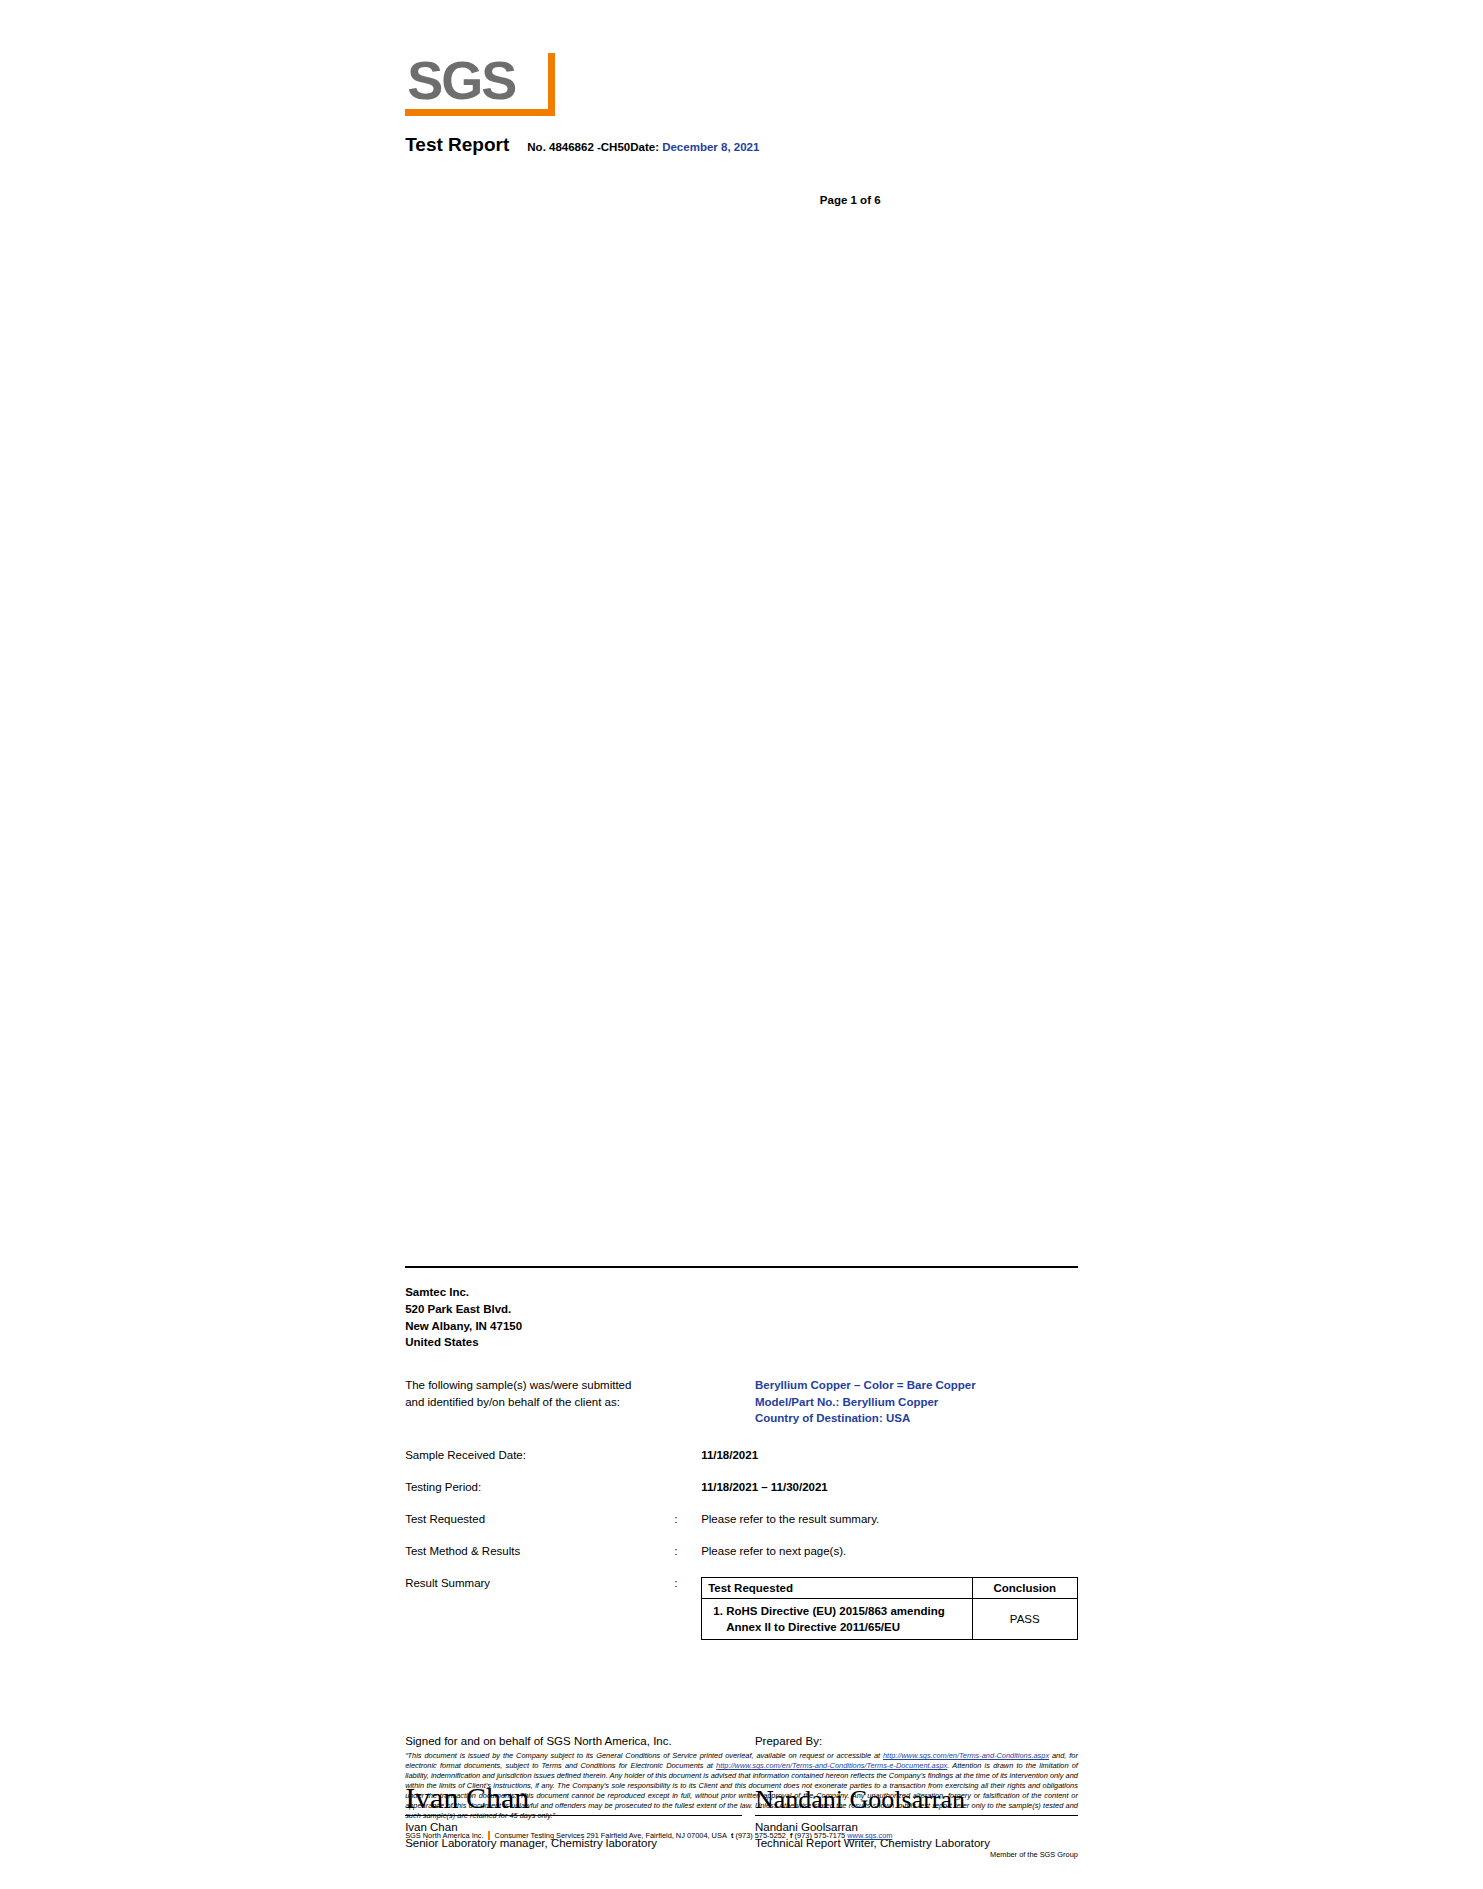SGS
Test Report
No. 4846862 -CH50 Date: December 8, 2021 Page 1 of 6
Samtec Inc.
520 Park East Blvd.
New Albany, IN 47150
United States
The following sample(s) was/were submitted
and identified by/on behalf of the client as:
Beryllium Copper – Color = Bare Copper
Model/Part No.: Beryllium Copper
Country of Destination: USA
Sample Received Date:
11/18/2021
Testing Period:
11/18/2021 – 11/30/2021
Test Requested
:
Please refer to the result summary.
Test Method & Results
:
Please refer to next page(s).
Result Summary
:
| Test Requested | Conclusion |
| --- | --- |
| RoHS Directive (EU) 2015/863 amending Annex II to Directive 2011/65/EU | PASS |
Signed for and on behalf of SGS North America, Inc.
Prepared By:
Ivan Chan
Nandani Goolsarran
Ivan Chan
Senior Laboratory manager, Chemistry laboratory
Nandani Goolsarran
Technical Report Writer, Chemistry Laboratory
“This document is issued by the Company subject to its General Conditions of Service printed overleaf, available on request or accessible at http://www.sgs.com/en/Terms-and-Conditions.aspx and, for electronic format documents, subject to Terms and Conditions for Electronic Documents at http://www.sgs.com/en/Terms-and-Conditions/Terms-e-Document.aspx. Attention is drawn to the limitation of liability, indemnification and jurisdiction issues defined therein. Any holder of this document is advised that information contained hereon reflects the Company’s findings at the time of its intervention only and within the limits of Client’s instructions, if any. The Company’s sole responsibility is to its Client and this document does not exonerate parties to a transaction from exercising all their rights and obligations under the transaction documents. This document cannot be reproduced except in full, without prior written approval of the Company. Any unauthorized alteration, forgery or falsification of the content or appearance of this document is unlawful and offenders may be prosecuted to the fullest extent of the law. Unless otherwise stated the results shown in this test report refer only to the sample(s) tested and such sample(s) are retained for 45 days only.”
SGS North America Inc. Consumer Testing Services 291 Fairfield Ave, Fairfield, NJ 07004, USA t (973) 575-5252 f (973) 575-7175 www.sgs.com
Member of the SGS Group